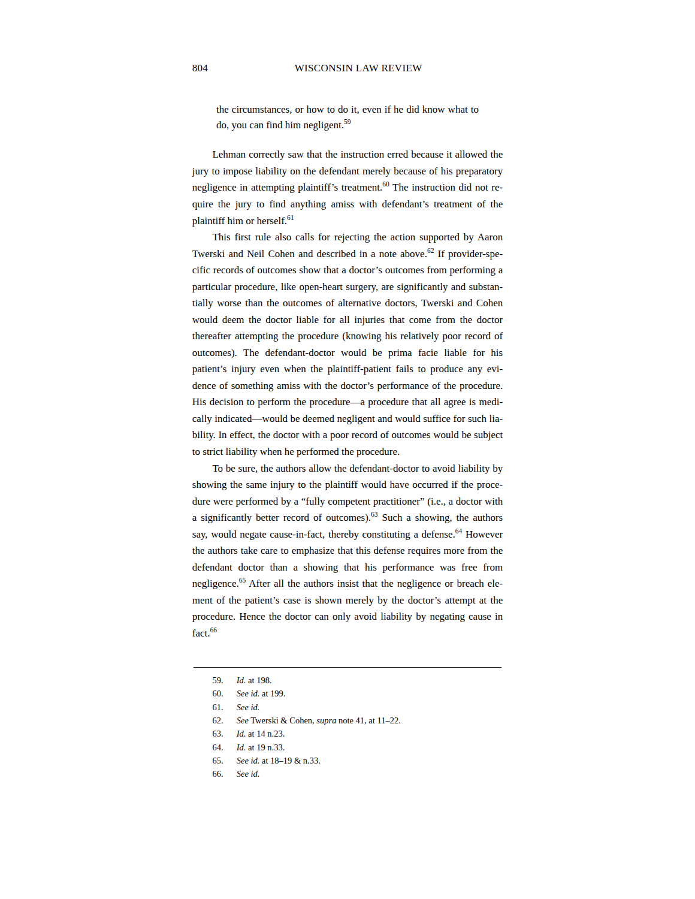804
Wisconsin Law Review
the circumstances, or how to do it, even if he did know what to do, you can find him negligent.59
Lehman correctly saw that the instruction erred because it allowed the jury to impose liability on the defendant merely because of his preparatory negligence in attempting plaintiff’s treatment.60 The instruction did not require the jury to find anything amiss with defendant’s treatment of the plaintiff him or herself.61
This first rule also calls for rejecting the action supported by Aaron Twerski and Neil Cohen and described in a note above.62 If provider-specific records of outcomes show that a doctor’s outcomes from performing a particular procedure, like open-heart surgery, are significantly and substantially worse than the outcomes of alternative doctors, Twerski and Cohen would deem the doctor liable for all injuries that come from the doctor thereafter attempting the procedure (knowing his relatively poor record of outcomes). The defendant-doctor would be prima facie liable for his patient’s injury even when the plaintiff-patient fails to produce any evidence of something amiss with the doctor’s performance of the procedure. His decision to perform the procedure—a procedure that all agree is medically indicated—would be deemed negligent and would suffice for such liability. In effect, the doctor with a poor record of outcomes would be subject to strict liability when he performed the procedure.
To be sure, the authors allow the defendant-doctor to avoid liability by showing the same injury to the plaintiff would have occurred if the procedure were performed by a “fully competent practitioner” (i.e., a doctor with a significantly better record of outcomes).63 Such a showing, the authors say, would negate cause-in-fact, thereby constituting a defense.64 However the authors take care to emphasize that this defense requires more from the defendant doctor than a showing that his performance was free from negligence.65 After all the authors insist that the negligence or breach element of the patient’s case is shown merely by the doctor’s attempt at the procedure. Hence the doctor can only avoid liability by negating cause in fact.66
59. Id. at 198.
60. See id. at 199.
61. See id.
62. See Twerski & Cohen, supra note 41, at 11–22.
63. Id. at 14 n.23.
64. Id. at 19 n.33.
65. See id. at 18–19 & n.33.
66. See id.